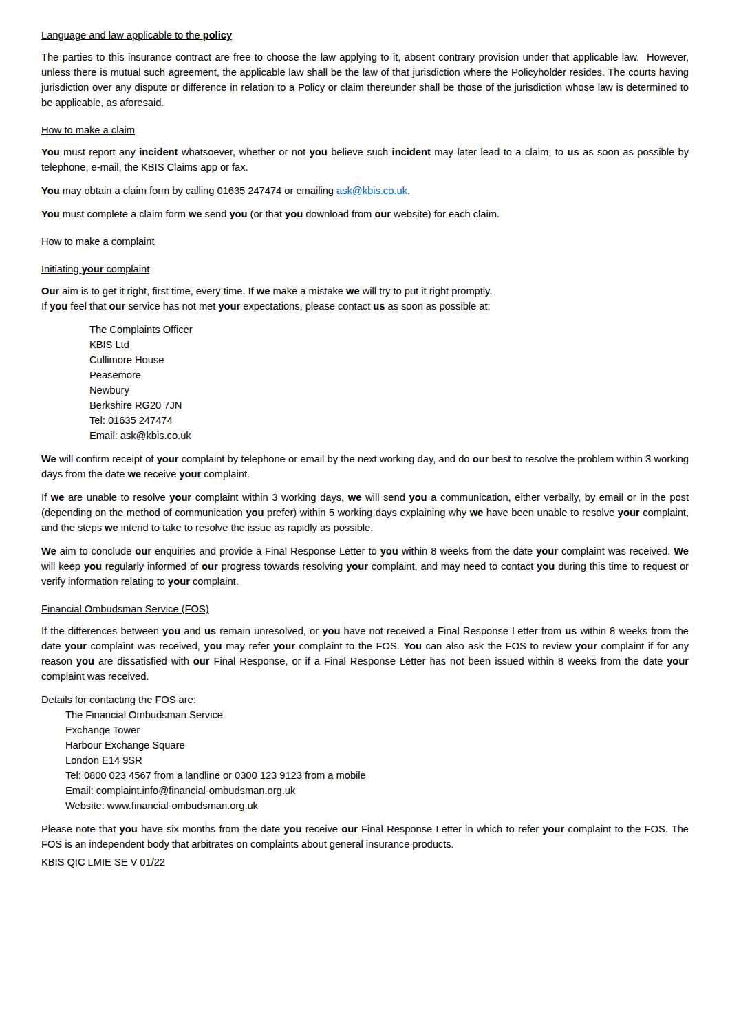Language and law applicable to the policy
The parties to this insurance contract are free to choose the law applying to it, absent contrary provision under that applicable law. However, unless there is mutual such agreement, the applicable law shall be the law of that jurisdiction where the Policyholder resides. The courts having jurisdiction over any dispute or difference in relation to a Policy or claim thereunder shall be those of the jurisdiction whose law is determined to be applicable, as aforesaid.
How to make a claim
You must report any incident whatsoever, whether or not you believe such incident may later lead to a claim, to us as soon as possible by telephone, e-mail, the KBIS Claims app or fax.
You may obtain a claim form by calling 01635 247474 or emailing ask@kbis.co.uk.
You must complete a claim form we send you (or that you download from our website) for each claim.
How to make a complaint
Initiating your complaint
Our aim is to get it right, first time, every time. If we make a mistake we will try to put it right promptly.
If you feel that our service has not met your expectations, please contact us as soon as possible at:
The Complaints Officer
KBIS Ltd
Cullimore House
Peasemore
Newbury
Berkshire RG20 7JN
Tel: 01635 247474
Email: ask@kbis.co.uk
We will confirm receipt of your complaint by telephone or email by the next working day, and do our best to resolve the problem within 3 working days from the date we receive your complaint.
If we are unable to resolve your complaint within 3 working days, we will send you a communication, either verbally, by email or in the post (depending on the method of communication you prefer) within 5 working days explaining why we have been unable to resolve your complaint, and the steps we intend to take to resolve the issue as rapidly as possible.
We aim to conclude our enquiries and provide a Final Response Letter to you within 8 weeks from the date your complaint was received. We will keep you regularly informed of our progress towards resolving your complaint, and may need to contact you during this time to request or verify information relating to your complaint.
Financial Ombudsman Service (FOS)
If the differences between you and us remain unresolved, or you have not received a Final Response Letter from us within 8 weeks from the date your complaint was received, you may refer your complaint to the FOS. You can also ask the FOS to review your complaint if for any reason you are dissatisfied with our Final Response, or if a Final Response Letter has not been issued within 8 weeks from the date your complaint was received.
Details for contacting the FOS are:
The Financial Ombudsman Service
Exchange Tower
Harbour Exchange Square
London E14 9SR
Tel: 0800 023 4567 from a landline or 0300 123 9123 from a mobile
Email: complaint.info@financial-ombudsman.org.uk
Website: www.financial-ombudsman.org.uk
Please note that you have six months from the date you receive our Final Response Letter in which to refer your complaint to the FOS. The FOS is an independent body that arbitrates on complaints about general insurance products.
KBIS QIC LMIE SE V 01/22